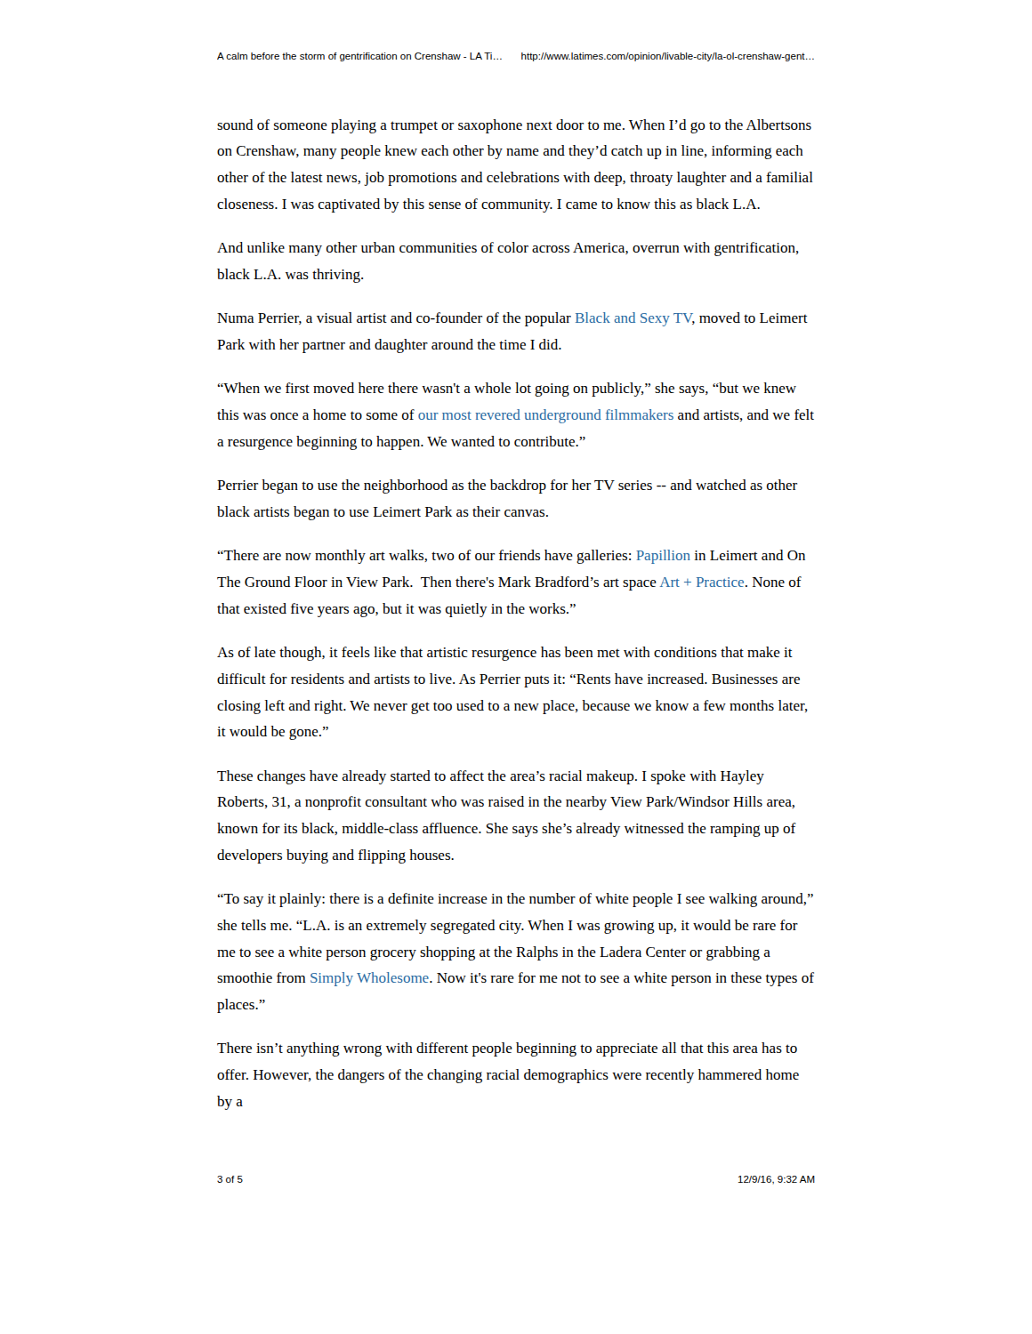A calm before the storm of gentrification on Crenshaw - LA Times http://www.latimes.com/opinion/livable-city/la-ol-crenshaw-gent…
sound of someone playing a trumpet or saxophone next door to me. When I’d go to the Albertsons on Crenshaw, many people knew each other by name and they’d catch up in line, informing each other of the latest news, job promotions and celebrations with deep, throaty laughter and a familial closeness. I was captivated by this sense of community. I came to know this as black L.A.
And unlike many other urban communities of color across America, overrun with gentrification, black L.A. was thriving.
Numa Perrier, a visual artist and co-founder of the popular Black and Sexy TV, moved to Leimert Park with her partner and daughter around the time I did.
“When we first moved here there wasn't a whole lot going on publicly,” she says, “but we knew this was once a home to some of our most revered underground filmmakers and artists, and we felt a resurgence beginning to happen. We wanted to contribute.”
Perrier began to use the neighborhood as the backdrop for her TV series -- and watched as other black artists began to use Leimert Park as their canvas.
“There are now monthly art walks, two of our friends have galleries: Papillion in Leimert and On The Ground Floor in View Park. Then there's Mark Bradford’s art space Art + Practice. None of that existed five years ago, but it was quietly in the works.”
As of late though, it feels like that artistic resurgence has been met with conditions that make it difficult for residents and artists to live. As Perrier puts it: “Rents have increased. Businesses are closing left and right. We never get too used to a new place, because we know a few months later, it would be gone.”
These changes have already started to affect the area’s racial makeup. I spoke with Hayley Roberts, 31, a nonprofit consultant who was raised in the nearby View Park/Windsor Hills area, known for its black, middle-class affluence. She says she’s already witnessed the ramping up of developers buying and flipping houses.
“To say it plainly: there is a definite increase in the number of white people I see walking around,” she tells me. “L.A. is an extremely segregated city. When I was growing up, it would be rare for me to see a white person grocery shopping at the Ralphs in the Ladera Center or grabbing a smoothie from Simply Wholesome. Now it's rare for me not to see a white person in these types of places.”
There isn’t anything wrong with different people beginning to appreciate all that this area has to offer. However, the dangers of the changing racial demographics were recently hammered home by a
3 of 5 12/9/16, 9:32 AM